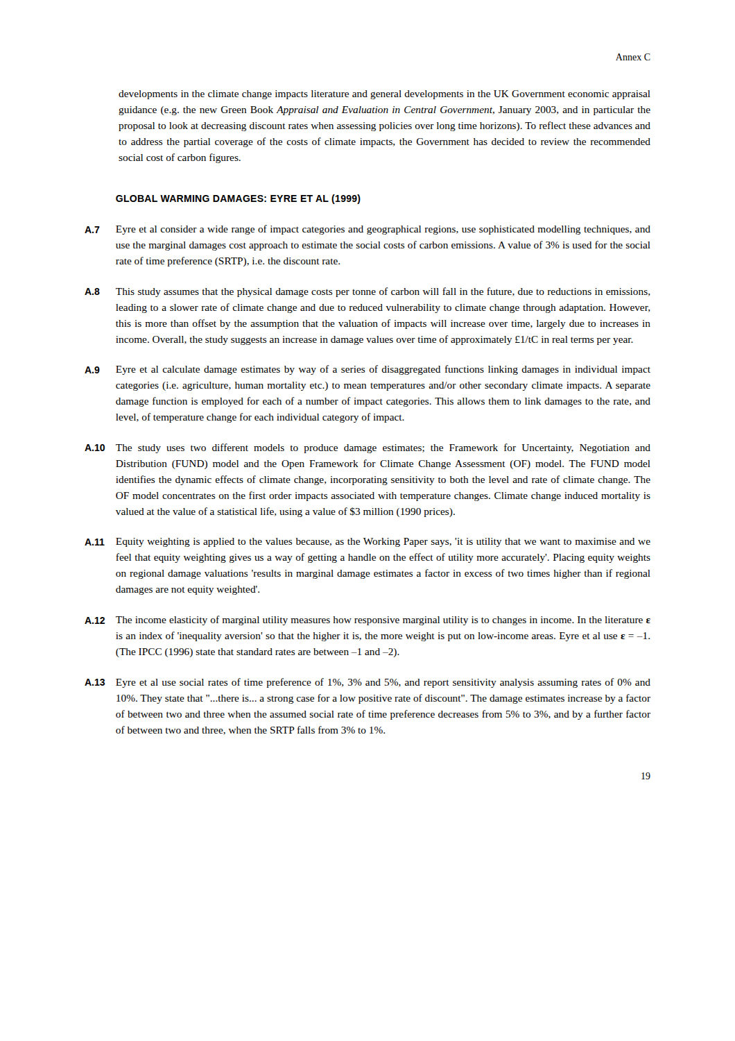Annex C
developments in the climate change impacts literature and general developments in the UK Government economic appraisal guidance (e.g. the new Green Book Appraisal and Evaluation in Central Government, January 2003, and in particular the proposal to look at decreasing discount rates when assessing policies over long time horizons). To reflect these advances and to address the partial coverage of the costs of climate impacts, the Government has decided to review the recommended social cost of carbon figures.
GLOBAL WARMING DAMAGES: EYRE ET AL (1999)
A.7
Eyre et al consider a wide range of impact categories and geographical regions, use sophisticated modelling techniques, and use the marginal damages cost approach to estimate the social costs of carbon emissions. A value of 3% is used for the social rate of time preference (SRTP), i.e. the discount rate.
A.8
This study assumes that the physical damage costs per tonne of carbon will fall in the future, due to reductions in emissions, leading to a slower rate of climate change and due to reduced vulnerability to climate change through adaptation. However, this is more than offset by the assumption that the valuation of impacts will increase over time, largely due to increases in income. Overall, the study suggests an increase in damage values over time of approximately £1/tC in real terms per year.
A.9
Eyre et al calculate damage estimates by way of a series of disaggregated functions linking damages in individual impact categories (i.e. agriculture, human mortality etc.) to mean temperatures and/or other secondary climate impacts. A separate damage function is employed for each of a number of impact categories. This allows them to link damages to the rate, and level, of temperature change for each individual category of impact.
A.10
The study uses two different models to produce damage estimates; the Framework for Uncertainty, Negotiation and Distribution (FUND) model and the Open Framework for Climate Change Assessment (OF) model. The FUND model identifies the dynamic effects of climate change, incorporating sensitivity to both the level and rate of climate change. The OF model concentrates on the first order impacts associated with temperature changes. Climate change induced mortality is valued at the value of a statistical life, using a value of $3 million (1990 prices).
A.11
Equity weighting is applied to the values because, as the Working Paper says, 'it is utility that we want to maximise and we feel that equity weighting gives us a way of getting a handle on the effect of utility more accurately'. Placing equity weights on regional damage valuations 'results in marginal damage estimates a factor in excess of two times higher than if regional damages are not equity weighted'.
A.12
The income elasticity of marginal utility measures how responsive marginal utility is to changes in income. In the literature ε is an index of 'inequality aversion' so that the higher it is, the more weight is put on low-income areas. Eyre et al use ε = –1. (The IPCC (1996) state that standard rates are between –1 and –2).
A.13
Eyre et al use social rates of time preference of 1%, 3% and 5%, and report sensitivity analysis assuming rates of 0% and 10%. They state that "...there is... a strong case for a low positive rate of discount". The damage estimates increase by a factor of between two and three when the assumed social rate of time preference decreases from 5% to 3%, and by a further factor of between two and three, when the SRTP falls from 3% to 1%.
19